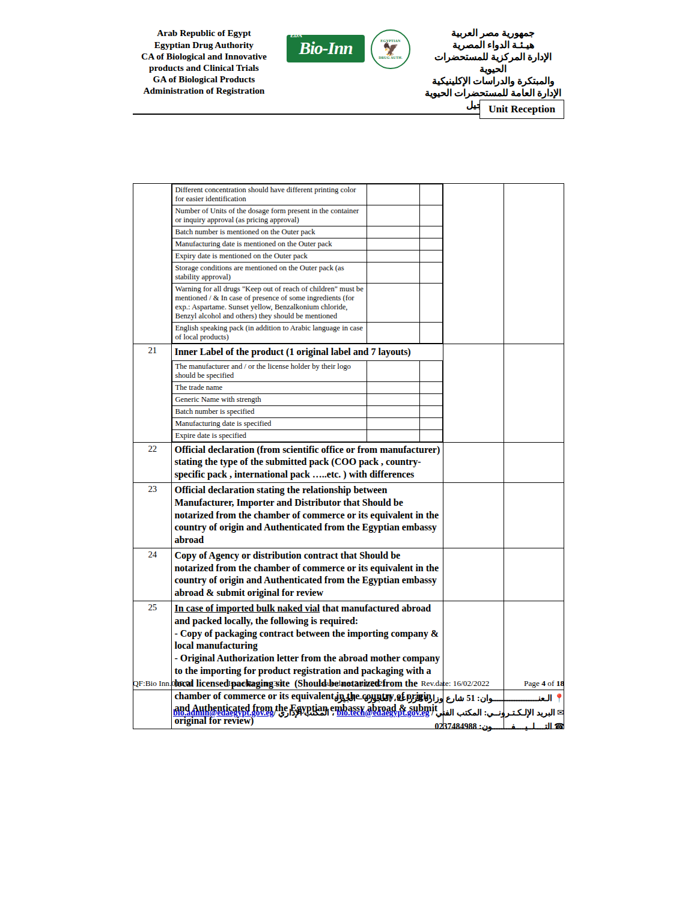Arab Republic of Egypt
Egyptian Drug Authority
CA of Biological and Innovative
products and Clinical Trials
GA of Biological Products
Administration of Registration
EDA
Bio-Inn
EGYPTIAN
🦅
DRUG AUTH.
جمهورية مصر العربية
هيـئـة الدواء المصرية
الإدارة المركزية للمستحضرات الحيوية
والمبتكرة والدراسات الإكلينيكية
الإدارة العامة للمستحضرات الحيوية
إدارة التسجيل
Unit Reception
| | / Different concentration should have different printing color for easier identification / / / / Number of Units of the dosage form present in the container or inquiry approval (as pricing approval) / / / / Batch number is mentioned on the Outer pack / / / / Manufacturing date is mentioned on the Outer pack / / / / Expiry date is mentioned on the Outer pack / / / / Storage conditions are mentioned on the Outer pack (as stability approval) / / / / Warning for all drugs "Keep out of reach of children" must be mentioned / & In case of presence of some ingredients (for exp.: Aspartame. Sunset yellow, Benzalkonium chloride, Benzyl alcohol and others) they should be mentioned / / / / English speaking pack (in addition to Arabic language in case of local products) / / / | | |
| 21 | Inner Label of the product (1 original label and 7 layouts) / The manufacturer and / or the license holder by their logo should be specified / / / / The trade name / / / / Generic Name with strength / / / / Batch number is specified / / / / Manufacturing date is specified / / / / Expire date is specified / / / | | |
| 22 | Official declaration (from scientific office or from manufacturer) stating the type of the submitted pack (COO pack , country-specific pack , international pack …..etc. ) with differences | | |
| 23 | Official declaration stating the relationship between Manufacturer, Importer and Distributor that Should be notarized from the chamber of commerce or its equivalent in the country of origin and Authenticated from the Egyptian embassy abroad | | |
| 24 | Copy of Agency or distribution contract that Should be notarized from the chamber of commerce or its equivalent in the country of origin and Authenticated from the Egyptian embassy abroad & submit original for review | | |
| 25 | In case of imported bulk naked vial that manufactured abroad and packed locally, the following is required: - Copy of packaging contract between the importing company & local manufacturing - Original Authorization letter from the abroad mother company to the importing for product registration and packaging with a local licensed packaging site (Should be notarized from the chamber of commerce or its equivalent in the country of origin and Authenticated from the Egyptian embassy abroad & submit original for review) | | |
QF:Bio Inn.010.01 Issue/Rev. no:3/1 Issue date: 3/11/2021 Rev.date: 16/02/2022 Page 4 of 18
📍 الـعنـــــــــــــــــــوان: 51 شارع وزارة الزراعة، العجوزة – الجيزة
✉ البريد الإلـكـتـرونــي: المكتب الفني / bio.tech@edaegypt.gov.eg ، المكتب الإداري /bio.admin@edaegypt.gov.eg
☎ التــــلــيــــفــــــــون: 0237484988